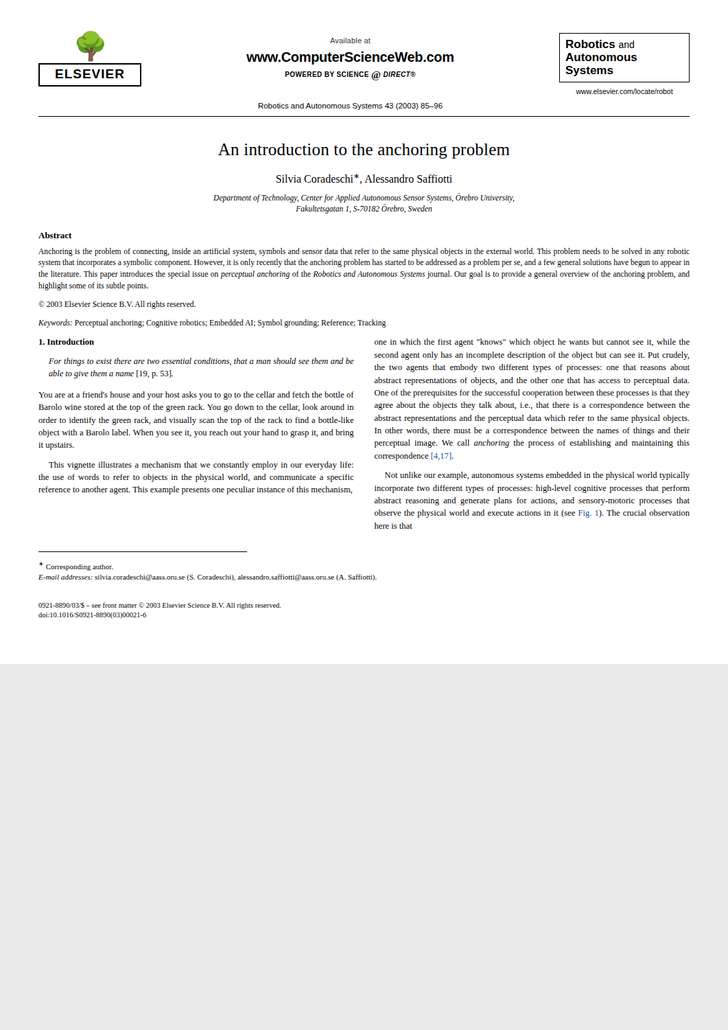🌳
ELSEVIER
Available at
www.ComputerScienceWeb.com
POWERED BY SCIENCE @ DIRECT®
Robotics and Autonomous Systems 43 (2003) 85–96
Robotics and
Autonomous
Systems
www.elsevier.com/locate/robot
An introduction to the anchoring problem
Silvia Coradeschi∗, Alessandro Saffiotti
Department of Technology, Center for Applied Autonomous Sensor Systems, Örebro University,
Fakultetsgatan 1, S-70182 Örebro, Sweden
Abstract
Anchoring is the problem of connecting, inside an artificial system, symbols and sensor data that refer to the same physical objects in the external world. This problem needs to be solved in any robotic system that incorporates a symbolic component. However, it is only recently that the anchoring problem has started to be addressed as a problem per se, and a few general solutions have begun to appear in the literature. This paper introduces the special issue on perceptual anchoring of the Robotics and Autonomous Systems journal. Our goal is to provide a general overview of the anchoring problem, and highlight some of its subtle points.
© 2003 Elsevier Science B.V. All rights reserved.
Keywords: Perceptual anchoring; Cognitive robotics; Embedded AI; Symbol grounding; Reference; Tracking
1. Introduction
For things to exist there are two essential conditions, that a man should see them and be able to give them a name [19, p. 53].
You are at a friend's house and your host asks you to go to the cellar and fetch the bottle of Barolo wine stored at the top of the green rack. You go down to the cellar, look around in order to identify the green rack, and visually scan the top of the rack to find a bottle-like object with a Barolo label. When you see it, you reach out your hand to grasp it, and bring it upstairs.
This vignette illustrates a mechanism that we constantly employ in our everyday life: the use of words to refer to objects in the physical world, and communicate a specific reference to another agent. This example presents one peculiar instance of this mechanism,
one in which the first agent "knows" which object he wants but cannot see it, while the second agent only has an incomplete description of the object but can see it. Put crudely, the two agents that embody two different types of processes: one that reasons about abstract representations of objects, and the other one that has access to perceptual data. One of the prerequisites for the successful cooperation between these processes is that they agree about the objects they talk about, i.e., that there is a correspondence between the abstract representations and the perceptual data which refer to the same physical objects. In other words, there must be a correspondence between the names of things and their perceptual image. We call anchoring the process of establishing and maintaining this correspondence [4,17].
Not unlike our example, autonomous systems embedded in the physical world typically incorporate two different types of processes: high-level cognitive processes that perform abstract reasoning and generate plans for actions, and sensory-motoric processes that observe the physical world and execute actions in it (see Fig. 1). The crucial observation here is that
∗ Corresponding author.
E-mail addresses: silvia.coradeschi@aass.oru.se (S. Coradeschi), alessandro.saffiotti@aass.oru.se (A. Saffiotti).
0921-8890/03/$ – see front matter © 2003 Elsevier Science B.V. All rights reserved.
doi:10.1016/S0921-8890(03)00021-6